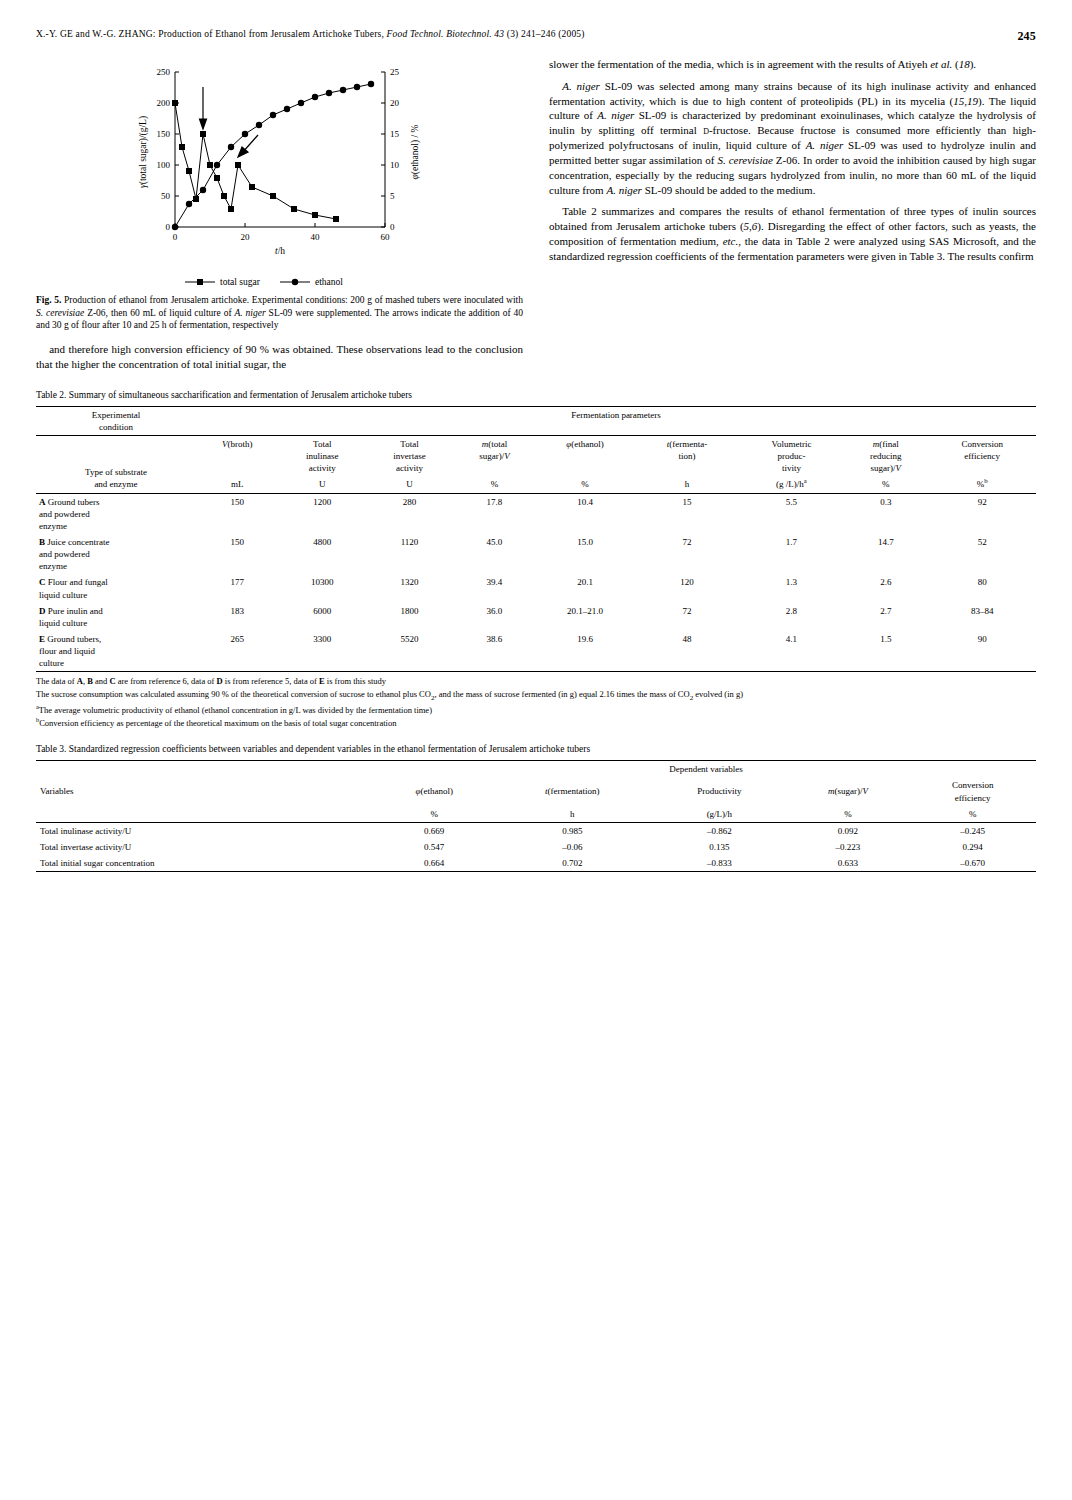245 X.-Y. GE and W.-G. ZHANG: Production of Ethanol from Jerusalem Artichoke Tubers, Food Technol. Biotechnol. 43 (3) 241–246 (2005)
0 50 100 150 200 250 0 5 10 15 20 25 0 20 40 60 γ(total sugar)/(g/L) φ(ethanol) / % t/h
total sugar ethanol
Fig. 5. Production of ethanol from Jerusalem artichoke. Experimental conditions: 200 g of mashed tubers were inoculated with S. cerevisiae Z-06, then 60 mL of liquid culture of A. niger SL-09 were supplemented. The arrows indicate the addition of 40 and 30 g of flour after 10 and 25 h of fermentation, respectively
and therefore high conversion efficiency of 90 % was obtained. These observations lead to the conclusion that the higher the concentration of total initial sugar, the
slower the fermentation of the media, which is in agreement with the results of Atiyeh et al. (18).
A. niger SL-09 was selected among many strains because of its high inulinase activity and enhanced fermentation activity, which is due to high content of proteolipids (PL) in its mycelia (15,19). The liquid culture of A. niger SL-09 is characterized by predominant exoinulinases, which catalyze the hydrolysis of inulin by splitting off terminal d-fructose. Because fructose is consumed more efficiently than high-polymerized polyfructosans of inulin, liquid culture of A. niger SL-09 was used to hydrolyze inulin and permitted better sugar assimilation of S. cerevisiae Z-06. In order to avoid the inhibition caused by high sugar concentration, especially by the reducing sugars hydrolyzed from inulin, no more than 60 mL of the liquid culture from A. niger SL-09 should be added to the medium.
Table 2 summarizes and compares the results of ethanol fermentation of three types of inulin sources obtained from Jerusalem artichoke tubers (5,6). Disregarding the effect of other factors, such as yeasts, the composition of fermentation medium, etc., the data in Table 2 were analyzed using SAS Microsoft, and the standardized regression coefficients of the fermentation parameters were given in Table 3. The results confirm
Table 2. Summary of simultaneous saccharification and fermentation of Jerusalem artichoke tubers
| Experimental condition | Fermentation parameters |
| --- | --- |
| Type of substrate and enzyme | V (broth) | Total inulinase activity | Total invertase activity | m (total sugar)/ V | φ (ethanol) | t (fermenta- tion) | Volumetric produc- tivity | m (final reducing sugar)/ V | Conversion efficiency |
| mL | U | U | % | % | h | (g /L)/h a | % | % b |
| A Ground tubers and powdered enzyme | 150 | 1200 | 280 | 17.8 | 10.4 | 15 | 5.5 | 0.3 | 92 |
| B Juice concentrate and powdered enzyme | 150 | 4800 | 1120 | 45.0 | 15.0 | 72 | 1.7 | 14.7 | 52 |
| C Flour and fungal liquid culture | 177 | 10300 | 1320 | 39.4 | 20.1 | 120 | 1.3 | 2.6 | 80 |
| D Pure inulin and liquid culture | 183 | 6000 | 1800 | 36.0 | 20.1–21.0 | 72 | 2.8 | 2.7 | 83–84 |
| E Ground tubers, flour and liquid culture | 265 | 3300 | 5520 | 38.6 | 19.6 | 48 | 4.1 | 1.5 | 90 |
The data of A, B and C are from reference 6, data of D is from reference 5, data of E is from this study
The sucrose consumption was calculated assuming 90 % of the theoretical conversion of sucrose to ethanol plus CO2, and the mass of sucrose fermented (in g) equal 2.16 times the mass of CO2 evolved (in g)
aThe average volumetric productivity of ethanol (ethanol concentration in g/L was divided by the fermentation time)
bConversion efficiency as percentage of the theoretical maximum on the basis of total sugar concentration
Table 3. Standardized regression coefficients between variables and dependent variables in the ethanol fermentation of Jerusalem artichoke tubers
| | Dependent variables |
| --- | --- |
| Variables | φ (ethanol) | t (fermentation) | Productivity | m (sugar)/ V | Conversion efficiency |
| | % | h | (g/L)/h | % | % |
| Total inulinase activity/U | 0.669 | 0.985 | –0.862 | 0.092 | –0.245 |
| Total invertase activity/U | 0.547 | –0.06 | 0.135 | –0.223 | 0.294 |
| Total initial sugar concentration | 0.664 | 0.702 | –0.833 | 0.633 | –0.670 |